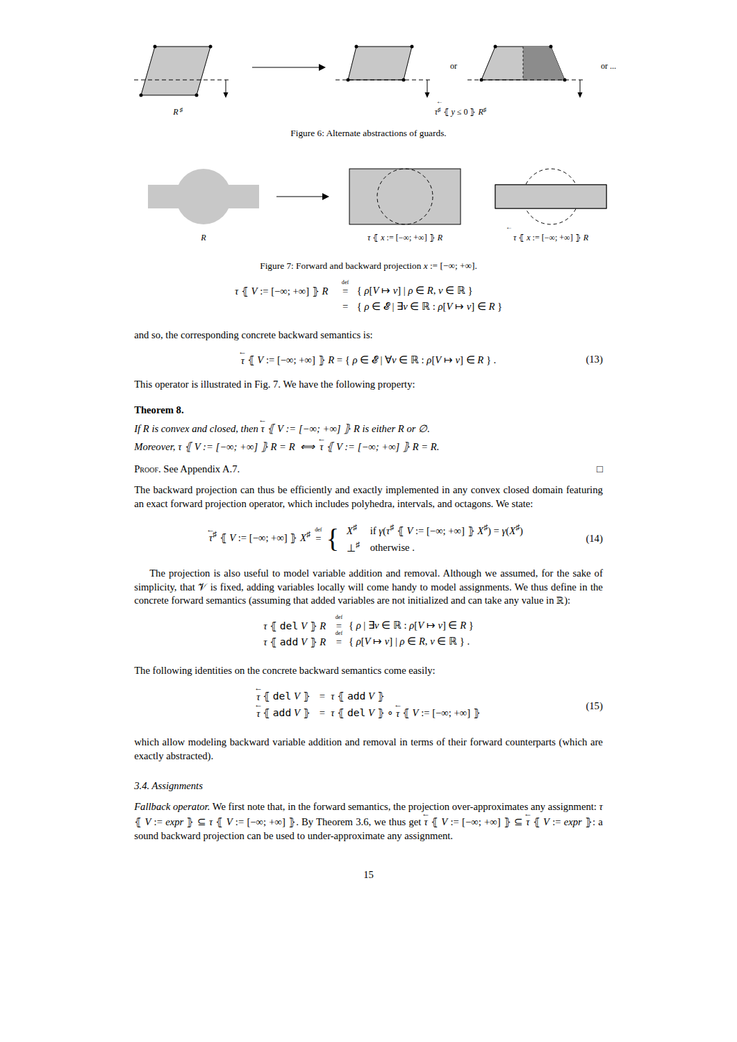R ♯ or or ... τ♯ ⦃ y ≤ 0 ⦄ R♯ ←
Figure 6: Alternate abstractions of guards.
R τ ⦃ x := [−∞; +∞] ⦄ R τ ⦃ x := [−∞; +∞] ⦄ R ←
Figure 7: Forward and backward projection x := [−∞; +∞].
| τ ⦃ V := [−∞; +∞] ⦄ R | def = | { ρ [ V ↦ v ] / ρ ∈ R , v ∈ ℝ } |
| | = | { ρ ∈ 𝓔 / ∃ v ∈ ℝ : ρ [ V ↦ v ] ∈ R } |
and so, the corresponding concrete backward semantics is:
τ ⦃ V := [−∞; +∞] ⦄ R = { ρ ∈ 𝓔 | ∀v ∈ ℝ : ρ[V ↦ v] ∈ R } . (13)
This operator is illustrated in Fig. 7. We have the following property:
Theorem 8.
If R is convex and closed, then τ ⦃ V := [−∞; +∞] ⦄ R is either R or ∅.
Moreover, τ ⦃ V := [−∞; +∞] ⦄ R = R ⟺ τ ⦃ V := [−∞; +∞] ⦄ R = R.
Proof. See Appendix A.7. □
The backward projection can thus be efficiently and exactly implemented in any convex closed domain featuring an exact forward projection operator, which includes polyhedra, intervals, and octagons. We state:
τ♯ ⦃ V := [−∞; +∞] ⦄ X♯ def= {
| X ♯ | if γ ( τ ♯ ⦃ V := [−∞; +∞] ⦄ X ♯ ) = γ ( X ♯ ) |
| ⊥ ♯ | otherwise . |
(14)
The projection is also useful to model variable addition and removal. Although we assumed, for the sake of simplicity, that 𝒱 is fixed, adding variables locally will come handy to model assignments. We thus define in the concrete forward semantics (assuming that added variables are not initialized and can take any value in ℝ):
| τ ⦃ del V ⦄ R | def = | { ρ / ∃ v ∈ ℝ : ρ [ V ↦ v ] ∈ R } |
| τ ⦃ add V ⦄ R | def = | { ρ [ V ↦ v ] / ρ ∈ R , v ∈ ℝ } . |
The following identities on the concrete backward semantics come easily:
| τ ⦃ del V ⦄ | = | τ ⦃ add V ⦄ |
| τ ⦃ add V ⦄ | = | τ ⦃ del V ⦄ ∘ τ ⦃ V := [−∞; +∞] ⦄ |
(15)
which allow modeling backward variable addition and removal in terms of their forward counterparts (which are exactly abstracted).
3.4. Assignments
Fallback operator. We first note that, in the forward semantics, the projection over-approximates any assignment: τ ⦃ V := expr ⦄ ⊆ τ ⦃ V := [−∞; +∞] ⦄. By Theorem 3.6, we thus get τ ⦃ V := [−∞; +∞] ⦄ ⊆ τ ⦃ V := expr ⦄: a sound backward projection can be used to under-approximate any assignment.
15